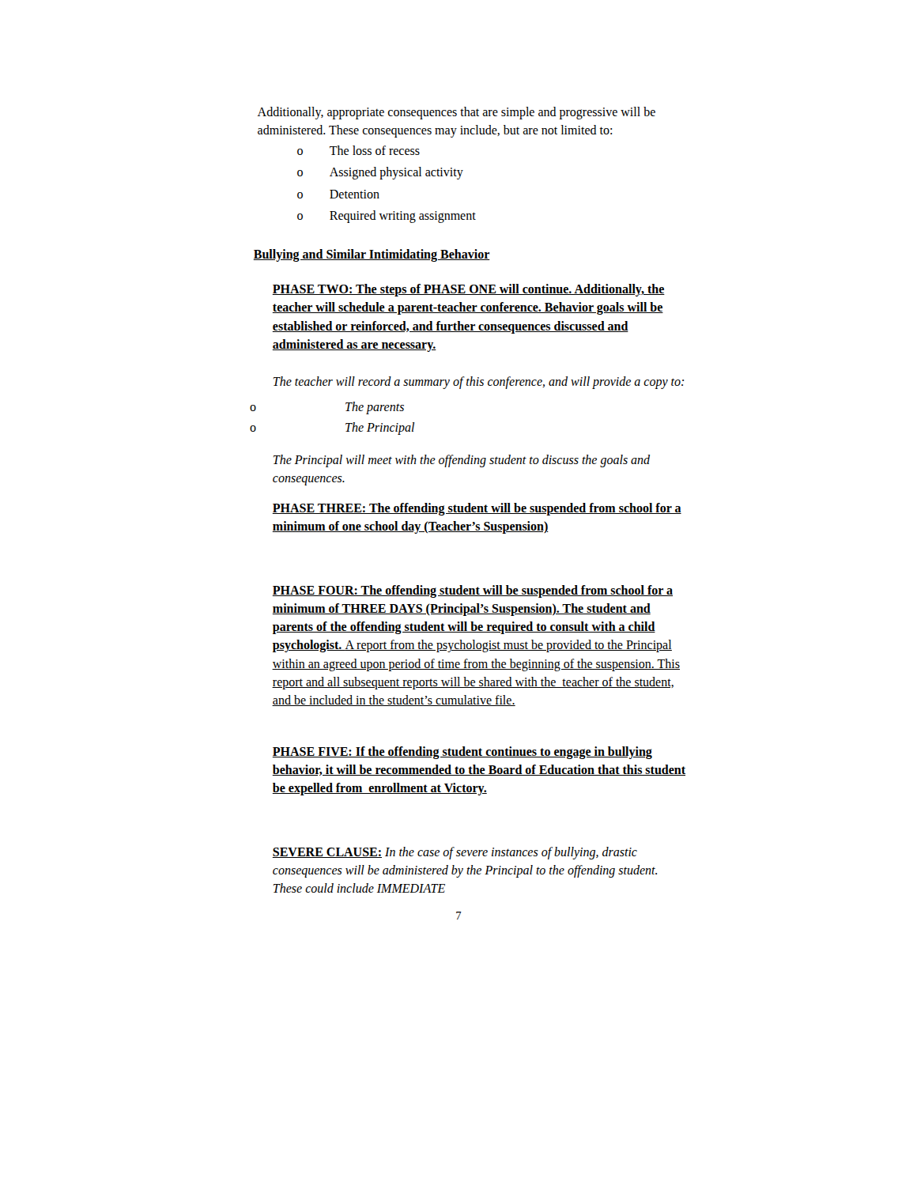Additionally, appropriate consequences that are simple and progressive will be administered. These consequences may include, but are not limited to:
The loss of recess
Assigned physical activity
Detention
Required writing assignment
Bullying and Similar Intimidating Behavior
PHASE TWO: The steps of PHASE ONE will continue. Additionally, the teacher will schedule a parent-teacher conference. Behavior goals will be established or reinforced, and further consequences discussed and administered as are necessary.
The teacher will record a summary of this conference, and will provide a copy to:
The parents
The Principal
The Principal will meet with the offending student to discuss the goals and consequences.
PHASE THREE: The offending student will be suspended from school for a minimum of one school day (Teacher’s Suspension)
PHASE FOUR: The offending student will be suspended from school for a minimum of THREE DAYS (Principal’s Suspension). The student and parents of the offending student will be required to consult with a child psychologist. A report from the psychologist must be provided to the Principal within an agreed upon period of time from the beginning of the suspension. This report and all subsequent reports will be shared with the teacher of the student, and be included in the student’s cumulative file.
PHASE FIVE: If the offending student continues to engage in bullying behavior, it will be recommended to the Board of Education that this student be expelled from enrollment at Victory.
SEVERE CLAUSE: In the case of severe instances of bullying, drastic consequences will be administered by the Principal to the offending student. These could include IMMEDIATE
7